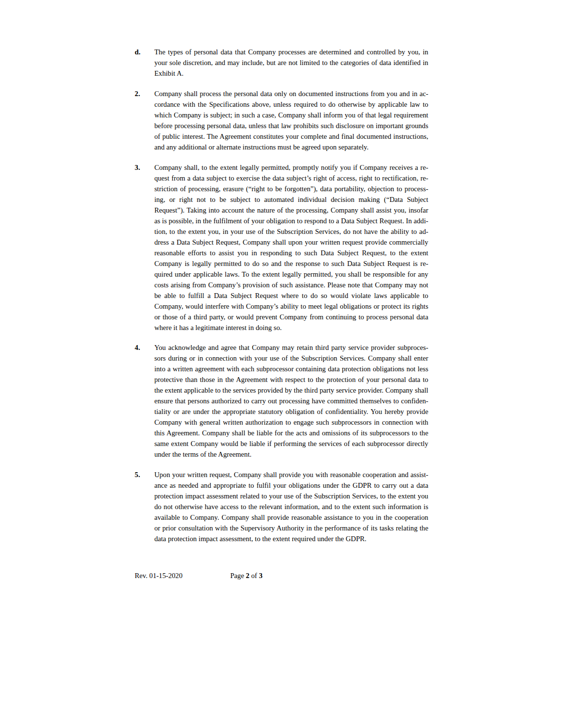d.
The types of personal data that Company processes are determined and controlled by you, in your sole discretion, and may include, but are not limited to the categories of data identified in Exhibit A.
2.
Company shall process the personal data only on documented instructions from you and in accordance with the Specifications above, unless required to do otherwise by applicable law to which Company is subject; in such a case, Company shall inform you of that legal requirement before processing personal data, unless that law prohibits such disclosure on important grounds of public interest. The Agreement constitutes your complete and final documented instructions, and any additional or alternate instructions must be agreed upon separately.
3.
Company shall, to the extent legally permitted, promptly notify you if Company receives a request from a data subject to exercise the data subject’s right of access, right to rectification, restriction of processing, erasure (“right to be forgotten”), data portability, objection to processing, or right not to be subject to automated individual decision making (“Data Subject Request”). Taking into account the nature of the processing, Company shall assist you, insofar as is possible, in the fulfilment of your obligation to respond to a Data Subject Request. In addition, to the extent you, in your use of the Subscription Services, do not have the ability to address a Data Subject Request, Company shall upon your written request provide commercially reasonable efforts to assist you in responding to such Data Subject Request, to the extent Company is legally permitted to do so and the response to such Data Subject Request is required under applicable laws. To the extent legally permitted, you shall be responsible for any costs arising from Company’s provision of such assistance. Please note that Company may not be able to fulfill a Data Subject Request where to do so would violate laws applicable to Company, would interfere with Company’s ability to meet legal obligations or protect its rights or those of a third party, or would prevent Company from continuing to process personal data where it has a legitimate interest in doing so.
4.
You acknowledge and agree that Company may retain third party service provider subprocessors during or in connection with your use of the Subscription Services. Company shall enter into a written agreement with each subprocessor containing data protection obligations not less protective than those in the Agreement with respect to the protection of your personal data to the extent applicable to the services provided by the third party service provider. Company shall ensure that persons authorized to carry out processing have committed themselves to confidentiality or are under the appropriate statutory obligation of confidentiality. You hereby provide Company with general written authorization to engage such subprocessors in connection with this Agreement. Company shall be liable for the acts and omissions of its subprocessors to the same extent Company would be liable if performing the services of each subprocessor directly under the terms of the Agreement.
5.
Upon your written request, Company shall provide you with reasonable cooperation and assistance as needed and appropriate to fulfil your obligations under the GDPR to carry out a data protection impact assessment related to your use of the Subscription Services, to the extent you do not otherwise have access to the relevant information, and to the extent such information is available to Company. Company shall provide reasonable assistance to you in the cooperation or prior consultation with the Supervisory Authority in the performance of its tasks relating the data protection impact assessment, to the extent required under the GDPR.
Rev. 01-15-2020
Page 2 of 3